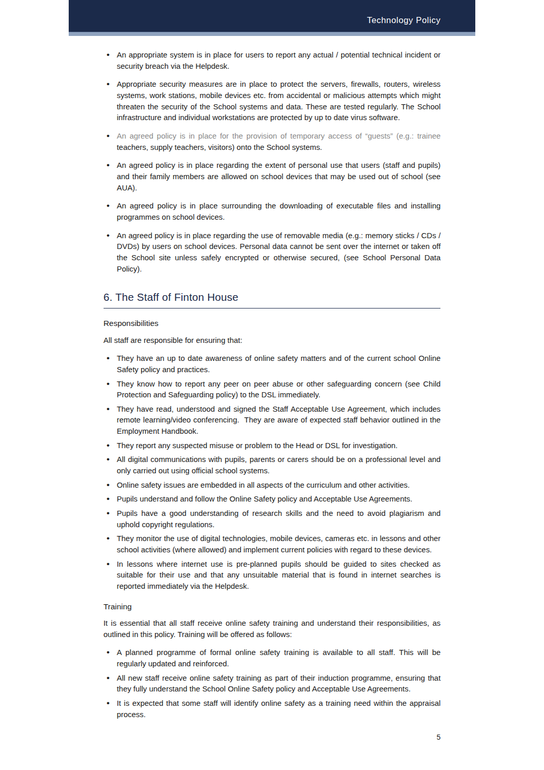Technology Policy
An appropriate system is in place for users to report any actual / potential technical incident or security breach via the Helpdesk.
Appropriate security measures are in place to protect the servers, firewalls, routers, wireless systems, work stations, mobile devices etc. from accidental or malicious attempts which might threaten the security of the School systems and data. These are tested regularly. The School infrastructure and individual workstations are protected by up to date virus software.
An agreed policy is in place for the provision of temporary access of “guests” (e.g.: trainee teachers, supply teachers, visitors) onto the School systems.
An agreed policy is in place regarding the extent of personal use that users (staff and pupils) and their family members are allowed on school devices that may be used out of school (see AUA).
An agreed policy is in place surrounding the downloading of executable files and installing programmes on school devices.
An agreed policy is in place regarding the use of removable media (e.g.: memory sticks / CDs / DVDs) by users on school devices. Personal data cannot be sent over the internet or taken off the School site unless safely encrypted or otherwise secured, (see School Personal Data Policy).
6. The Staff of Finton House
Responsibilities
All staff are responsible for ensuring that:
They have an up to date awareness of online safety matters and of the current school Online Safety policy and practices.
They know how to report any peer on peer abuse or other safeguarding concern (see Child Protection and Safeguarding policy) to the DSL immediately.
They have read, understood and signed the Staff Acceptable Use Agreement, which includes remote learning/video conferencing. They are aware of expected staff behavior outlined in the Employment Handbook.
They report any suspected misuse or problem to the Head or DSL for investigation.
All digital communications with pupils, parents or carers should be on a professional level and only carried out using official school systems.
Online safety issues are embedded in all aspects of the curriculum and other activities.
Pupils understand and follow the Online Safety policy and Acceptable Use Agreements.
Pupils have a good understanding of research skills and the need to avoid plagiarism and uphold copyright regulations.
They monitor the use of digital technologies, mobile devices, cameras etc. in lessons and other school activities (where allowed) and implement current policies with regard to these devices.
In lessons where internet use is pre-planned pupils should be guided to sites checked as suitable for their use and that any unsuitable material that is found in internet searches is reported immediately via the Helpdesk.
Training
It is essential that all staff receive online safety training and understand their responsibilities, as outlined in this policy. Training will be offered as follows:
A planned programme of formal online safety training is available to all staff. This will be regularly updated and reinforced.
All new staff receive online safety training as part of their induction programme, ensuring that they fully understand the School Online Safety policy and Acceptable Use Agreements.
It is expected that some staff will identify online safety as a training need within the appraisal process.
5